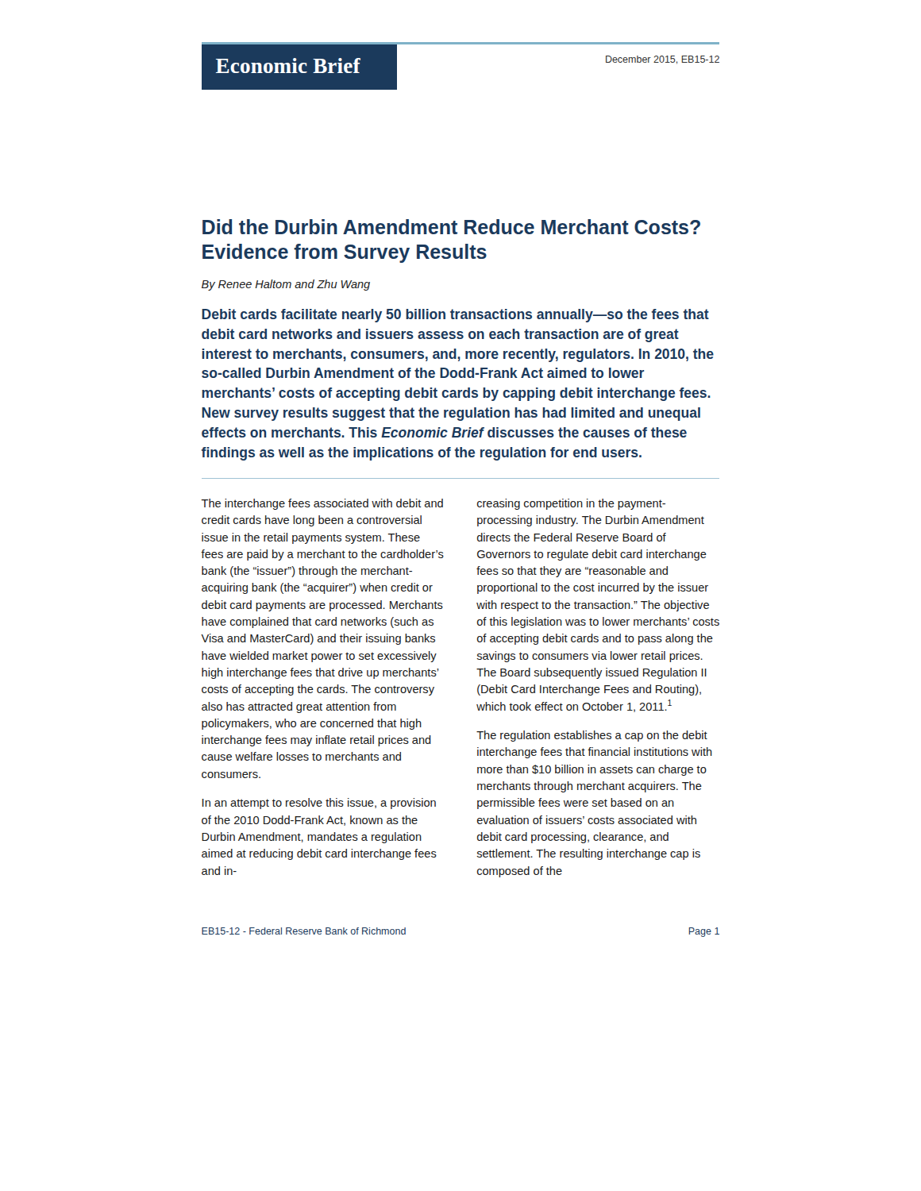Economic Brief
December 2015, EB15-12
Did the Durbin Amendment Reduce Merchant Costs?
Evidence from Survey Results
By Renee Haltom and Zhu Wang
Debit cards facilitate nearly 50 billion transactions annually—so the fees that debit card networks and issuers assess on each transaction are of great interest to merchants, consumers, and, more recently, regulators. In 2010, the so-called Durbin Amendment of the Dodd-Frank Act aimed to lower merchants’ costs of accepting debit cards by capping debit interchange fees. New survey results suggest that the regulation has had limited and unequal effects on merchants. This Economic Brief discusses the causes of these findings as well as the implications of the regulation for end users.
The interchange fees associated with debit and credit cards have long been a controversial issue in the retail payments system. These fees are paid by a merchant to the cardholder’s bank (the “issuer”) through the merchant-acquiring bank (the “acquirer”) when credit or debit card payments are processed. Merchants have complained that card networks (such as Visa and MasterCard) and their issuing banks have wielded market power to set excessively high interchange fees that drive up merchants’ costs of accepting the cards. The controversy also has attracted great attention from policymakers, who are concerned that high interchange fees may inflate retail prices and cause welfare losses to merchants and consumers.
In an attempt to resolve this issue, a provision of the 2010 Dodd-Frank Act, known as the Durbin Amendment, mandates a regulation aimed at reducing debit card interchange fees and in-
creasing competition in the payment-processing industry. The Durbin Amendment directs the Federal Reserve Board of Governors to regulate debit card interchange fees so that they are “reasonable and proportional to the cost incurred by the issuer with respect to the transaction.” The objective of this legislation was to lower merchants’ costs of accepting debit cards and to pass along the savings to consumers via lower retail prices. The Board subsequently issued Regulation II (Debit Card Interchange Fees and Routing), which took effect on October 1, 2011.1
The regulation establishes a cap on the debit interchange fees that financial institutions with more than $10 billion in assets can charge to merchants through merchant acquirers. The permissible fees were set based on an evaluation of issuers’ costs associated with debit card processing, clearance, and settlement. The resulting interchange cap is composed of the
EB15-12 - Federal Reserve Bank of Richmond
Page 1